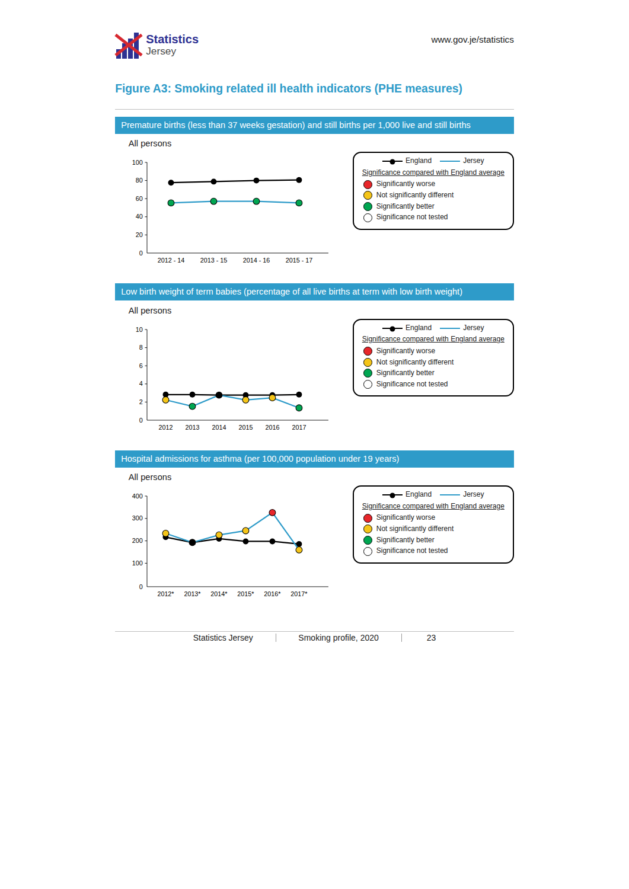StatisticsJersey
www.gov.je/statistics
Figure A3: Smoking related ill health indicators (PHE measures)
Premature births (less than 37 weeks gestation) and still births per 1,000 live and still births
All persons
100 80 60 40 20 0 2012 - 14 2013 - 15 2014 - 16 2015 - 17
England
Jersey
Significance compared with England average
Significantly worse
Not significantly different
Significantly better
Significance not tested
Low birth weight of term babies (percentage of all live births at term with low birth weight)
All persons
10 8 6 4 2 0 2012 2013 2014 2015 2016 2017
England
Jersey
Significance compared with England average
Significantly worse
Not significantly different
Significantly better
Significance not tested
Hospital admissions for asthma (per 100,000 population under 19 years)
All persons
400 300 200 100 0 2012* 2013* 2014* 2015* 2016* 2017*
England
Jersey
Significance compared with England average
Significantly worse
Not significantly different
Significantly better
Significance not tested
Statistics Jersey Smoking profile, 2020 23